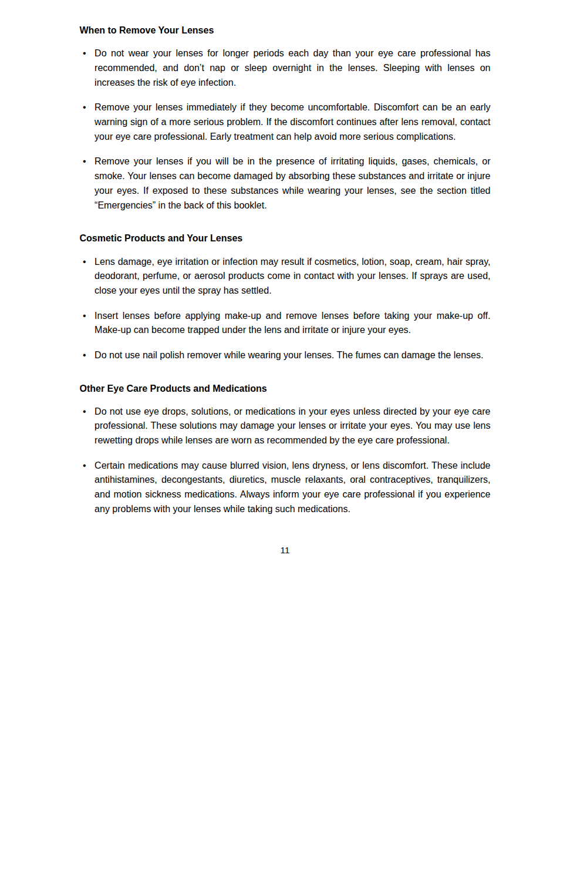When to Remove Your Lenses
Do not wear your lenses for longer periods each day than your eye care professional has recommended, and don’t nap or sleep overnight in the lenses. Sleeping with lenses on increases the risk of eye infection.
Remove your lenses immediately if they become uncomfortable. Discomfort can be an early warning sign of a more serious problem. If the discomfort continues after lens removal, contact your eye care professional. Early treatment can help avoid more serious complications.
Remove your lenses if you will be in the presence of irritating liquids, gases, chemicals, or smoke. Your lenses can become damaged by absorbing these substances and irritate or injure your eyes. If exposed to these substances while wearing your lenses, see the section titled “Emergencies” in the back of this booklet.
Cosmetic Products and Your Lenses
Lens damage, eye irritation or infection may result if cosmetics, lotion, soap, cream, hair spray, deodorant, perfume, or aerosol products come in contact with your lenses. If sprays are used, close your eyes until the spray has settled.
Insert lenses before applying make-up and remove lenses before taking your make-up off. Make-up can become trapped under the lens and irritate or injure your eyes.
Do not use nail polish remover while wearing your lenses. The fumes can damage the lenses.
Other Eye Care Products and Medications
Do not use eye drops, solutions, or medications in your eyes unless directed by your eye care professional. These solutions may damage your lenses or irritate your eyes. You may use lens rewetting drops while lenses are worn as recommended by the eye care professional.
Certain medications may cause blurred vision, lens dryness, or lens discomfort. These include antihistamines, decongestants, diuretics, muscle relaxants, oral contraceptives, tranquilizers, and motion sickness medications. Always inform your eye care professional if you experience any problems with your lenses while taking such medications.
11